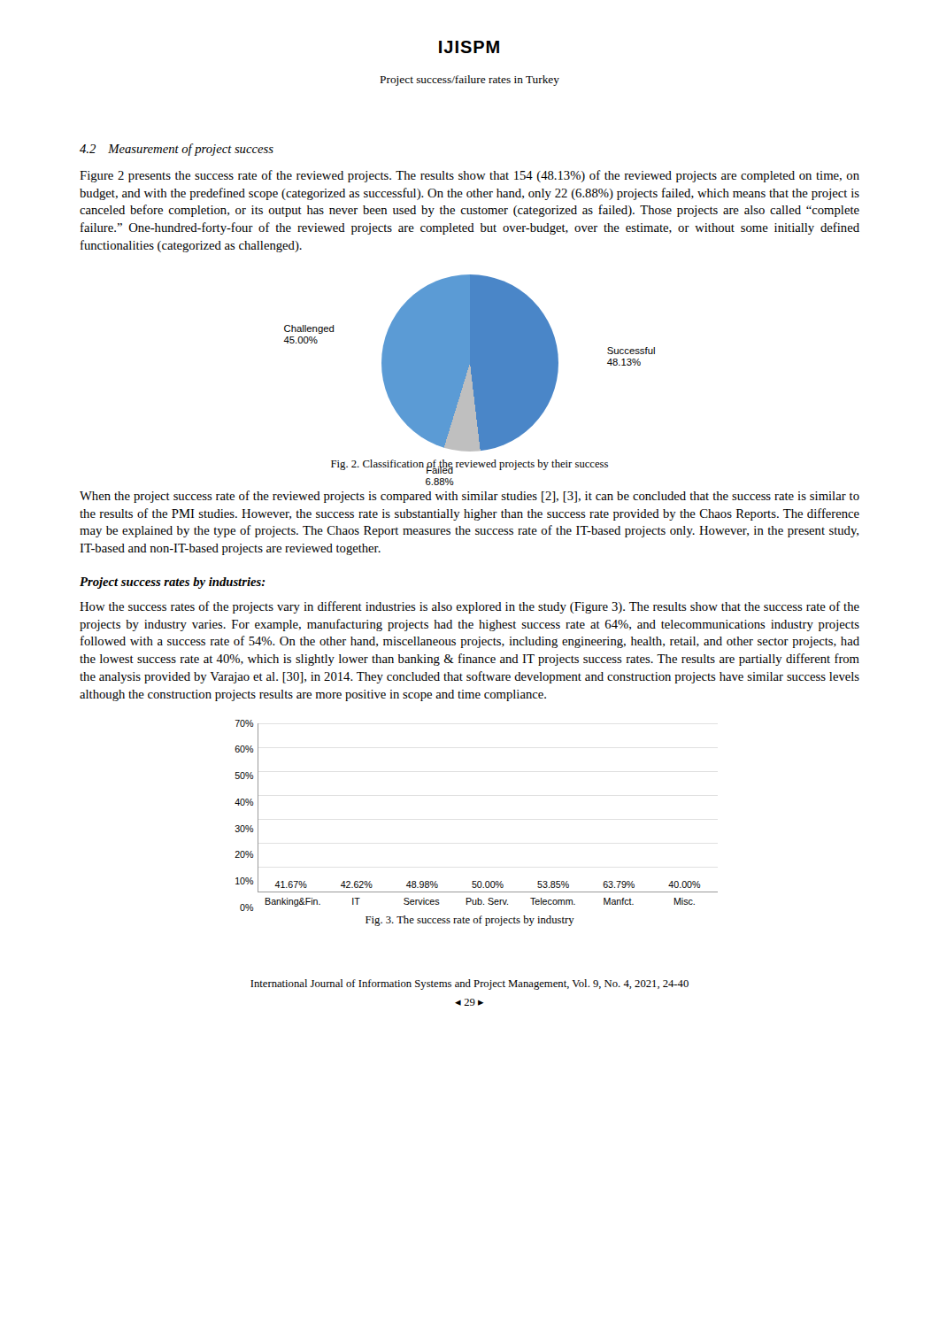IJISPM
Project success/failure rates in Turkey
4.2 Measurement of project success
Figure 2 presents the success rate of the reviewed projects. The results show that 154 (48.13%) of the reviewed projects are completed on time, on budget, and with the predefined scope (categorized as successful). On the other hand, only 22 (6.88%) projects failed, which means that the project is canceled before completion, or its output has never been used by the customer (categorized as failed). Those projects are also called “complete failure.” One-hundred-forty-four of the reviewed projects are completed but over-budget, over the estimate, or without some initially defined functionalities (categorized as challenged).
Challenged
45.00%
Successful
48.13%
Failed
6.88%
Fig. 2. Classification of the reviewed projects by their success
When the project success rate of the reviewed projects is compared with similar studies [2], [3], it can be concluded that the success rate is similar to the results of the PMI studies. However, the success rate is substantially higher than the success rate provided by the Chaos Reports. The difference may be explained by the type of projects. The Chaos Report measures the success rate of the IT-based projects only. However, in the present study, IT-based and non-IT-based projects are reviewed together.
Project success rates by industries:
How the success rates of the projects vary in different industries is also explored in the study (Figure 3). The results show that the success rate of the projects by industry varies. For example, manufacturing projects had the highest success rate at 64%, and telecommunications industry projects followed with a success rate of 54%. On the other hand, miscellaneous projects, including engineering, health, retail, and other sector projects, had the lowest success rate at 40%, which is slightly lower than banking & finance and IT projects success rates. The results are partially different from the analysis provided by Varajao et al. [30], in 2014. They concluded that software development and construction projects have similar success levels although the construction projects results are more positive in scope and time compliance.
70% 60% 50% 40% 30% 20% 10% 0%
41.67%
42.62%
48.98%
50.00%
53.85%
63.79%
40.00%
Banking&Fin.
IT
Services
Pub. Serv.
Telecomm.
Manfct.
Misc.
Fig. 3. The success rate of projects by industry
International Journal of Information Systems and Project Management, Vol. 9, No. 4, 2021, 24-40
◂ 29 ▸